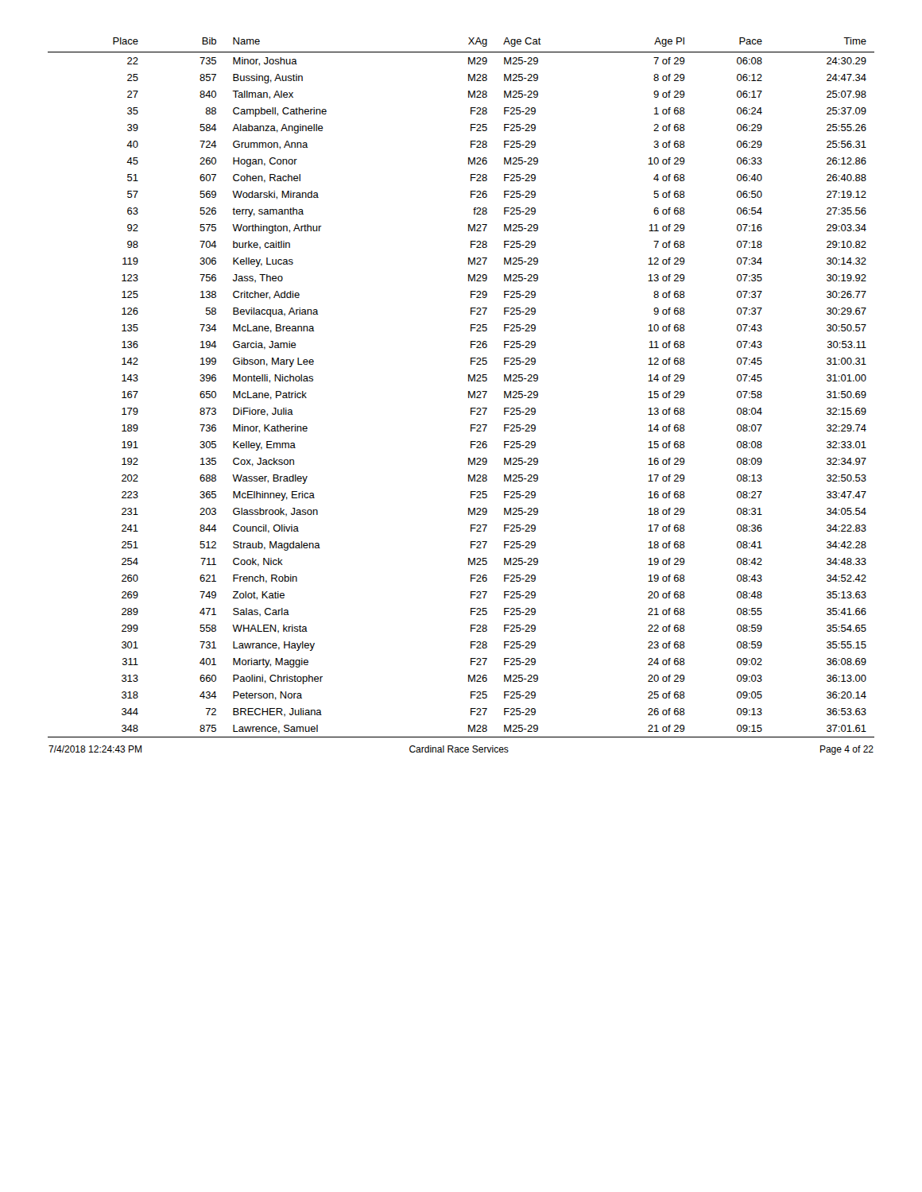| Place | Bib | Name | XAg | Age Cat | Age Pl | Pace | Time |
| --- | --- | --- | --- | --- | --- | --- | --- |
| 22 | 735 | Minor, Joshua | M29 | M25-29 | 7 of 29 | 06:08 | 24:30.29 |
| 25 | 857 | Bussing, Austin | M28 | M25-29 | 8 of 29 | 06:12 | 24:47.34 |
| 27 | 840 | Tallman, Alex | M28 | M25-29 | 9 of 29 | 06:17 | 25:07.98 |
| 35 | 88 | Campbell, Catherine | F28 | F25-29 | 1 of 68 | 06:24 | 25:37.09 |
| 39 | 584 | Alabanza, Anginelle | F25 | F25-29 | 2 of 68 | 06:29 | 25:55.26 |
| 40 | 724 | Grummon, Anna | F28 | F25-29 | 3 of 68 | 06:29 | 25:56.31 |
| 45 | 260 | Hogan, Conor | M26 | M25-29 | 10 of 29 | 06:33 | 26:12.86 |
| 51 | 607 | Cohen, Rachel | F28 | F25-29 | 4 of 68 | 06:40 | 26:40.88 |
| 57 | 569 | Wodarski, Miranda | F26 | F25-29 | 5 of 68 | 06:50 | 27:19.12 |
| 63 | 526 | terry, samantha | f28 | F25-29 | 6 of 68 | 06:54 | 27:35.56 |
| 92 | 575 | Worthington, Arthur | M27 | M25-29 | 11 of 29 | 07:16 | 29:03.34 |
| 98 | 704 | burke, caitlin | F28 | F25-29 | 7 of 68 | 07:18 | 29:10.82 |
| 119 | 306 | Kelley, Lucas | M27 | M25-29 | 12 of 29 | 07:34 | 30:14.32 |
| 123 | 756 | Jass, Theo | M29 | M25-29 | 13 of 29 | 07:35 | 30:19.92 |
| 125 | 138 | Critcher, Addie | F29 | F25-29 | 8 of 68 | 07:37 | 30:26.77 |
| 126 | 58 | Bevilacqua, Ariana | F27 | F25-29 | 9 of 68 | 07:37 | 30:29.67 |
| 135 | 734 | McLane, Breanna | F25 | F25-29 | 10 of 68 | 07:43 | 30:50.57 |
| 136 | 194 | Garcia, Jamie | F26 | F25-29 | 11 of 68 | 07:43 | 30:53.11 |
| 142 | 199 | Gibson, Mary Lee | F25 | F25-29 | 12 of 68 | 07:45 | 31:00.31 |
| 143 | 396 | Montelli, Nicholas | M25 | M25-29 | 14 of 29 | 07:45 | 31:01.00 |
| 167 | 650 | McLane, Patrick | M27 | M25-29 | 15 of 29 | 07:58 | 31:50.69 |
| 179 | 873 | DiFiore, Julia | F27 | F25-29 | 13 of 68 | 08:04 | 32:15.69 |
| 189 | 736 | Minor, Katherine | F27 | F25-29 | 14 of 68 | 08:07 | 32:29.74 |
| 191 | 305 | Kelley, Emma | F26 | F25-29 | 15 of 68 | 08:08 | 32:33.01 |
| 192 | 135 | Cox, Jackson | M29 | M25-29 | 16 of 29 | 08:09 | 32:34.97 |
| 202 | 688 | Wasser, Bradley | M28 | M25-29 | 17 of 29 | 08:13 | 32:50.53 |
| 223 | 365 | McElhinney, Erica | F25 | F25-29 | 16 of 68 | 08:27 | 33:47.47 |
| 231 | 203 | Glassbrook, Jason | M29 | M25-29 | 18 of 29 | 08:31 | 34:05.54 |
| 241 | 844 | Council, Olivia | F27 | F25-29 | 17 of 68 | 08:36 | 34:22.83 |
| 251 | 512 | Straub, Magdalena | F27 | F25-29 | 18 of 68 | 08:41 | 34:42.28 |
| 254 | 711 | Cook, Nick | M25 | M25-29 | 19 of 29 | 08:42 | 34:48.33 |
| 260 | 621 | French, Robin | F26 | F25-29 | 19 of 68 | 08:43 | 34:52.42 |
| 269 | 749 | Zolot, Katie | F27 | F25-29 | 20 of 68 | 08:48 | 35:13.63 |
| 289 | 471 | Salas, Carla | F25 | F25-29 | 21 of 68 | 08:55 | 35:41.66 |
| 299 | 558 | WHALEN, krista | F28 | F25-29 | 22 of 68 | 08:59 | 35:54.65 |
| 301 | 731 | Lawrance, Hayley | F28 | F25-29 | 23 of 68 | 08:59 | 35:55.15 |
| 311 | 401 | Moriarty, Maggie | F27 | F25-29 | 24 of 68 | 09:02 | 36:08.69 |
| 313 | 660 | Paolini, Christopher | M26 | M25-29 | 20 of 29 | 09:03 | 36:13.00 |
| 318 | 434 | Peterson, Nora | F25 | F25-29 | 25 of 68 | 09:05 | 36:20.14 |
| 344 | 72 | BRECHER, Juliana | F27 | F25-29 | 26 of 68 | 09:13 | 36:53.63 |
| 348 | 875 | Lawrence, Samuel | M28 | M25-29 | 21 of 29 | 09:15 | 37:01.61 |
| 7/4/2018 12:24:43 PM | Cardinal Race Services | Page 4 of 22 |